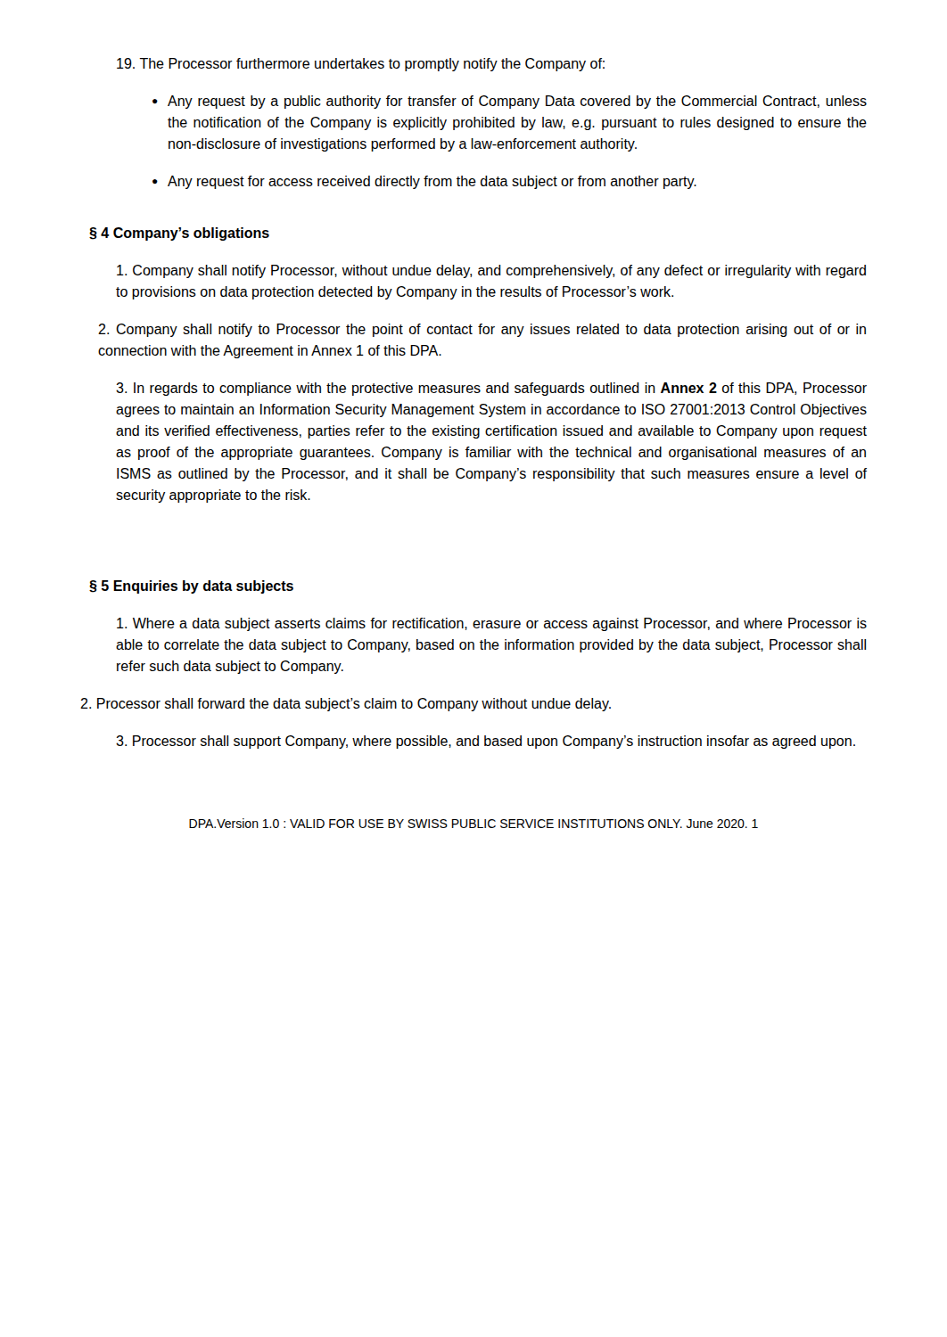19. The Processor furthermore undertakes to promptly notify the Company of:
Any request by a public authority for transfer of Company Data covered by the Commercial Contract, unless the notification of the Company is explicitly prohibited by law, e.g. pursuant to rules designed to ensure the non-disclosure of investigations performed by a law-enforcement authority.
Any request for access received directly from the data subject or from another party.
§ 4 Company’s obligations
1. Company shall notify Processor, without undue delay, and comprehensively, of any defect or irregularity with regard to provisions on data protection detected by Company in the results of Processor’s work.
2. Company shall notify to Processor the point of contact for any issues related to data protection arising out of or in connection with the Agreement in Annex 1 of this DPA.
3. In regards to compliance with the protective measures and safeguards outlined in Annex 2 of this DPA, Processor agrees to maintain an Information Security Management System in accordance to ISO 27001:2013 Control Objectives and its verified effectiveness, parties refer to the existing certification issued and available to Company upon request as proof of the appropriate guarantees. Company is familiar with the technical and organisational measures of an ISMS as outlined by the Processor, and it shall be Company’s responsibility that such measures ensure a level of security appropriate to the risk.
§ 5 Enquiries by data subjects
1. Where a data subject asserts claims for rectification, erasure or access against Processor, and where Processor is able to correlate the data subject to Company, based on the information provided by the data subject, Processor shall refer such data subject to Company.
2. Processor shall forward the data subject’s claim to Company without undue delay.
3. Processor shall support Company, where possible, and based upon Company’s instruction insofar as agreed upon.
DPA.Version 1.0 : VALID FOR USE BY SWISS PUBLIC SERVICE INSTITUTIONS ONLY. June 2020. 1